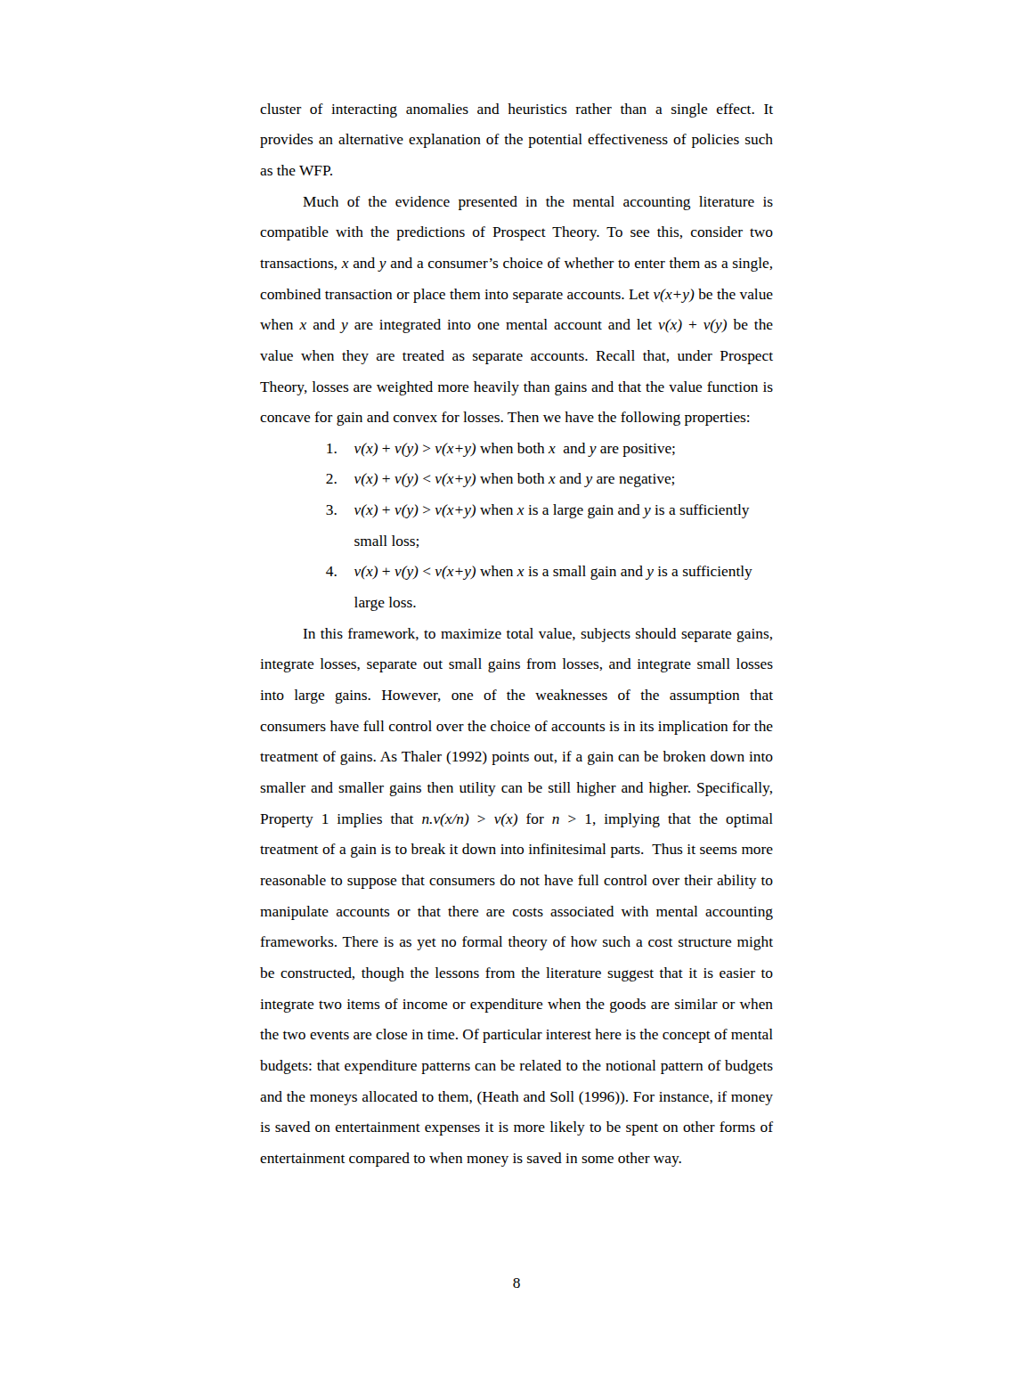cluster of interacting anomalies and heuristics rather than a single effect. It provides an alternative explanation of the potential effectiveness of policies such as the WFP.
Much of the evidence presented in the mental accounting literature is compatible with the predictions of Prospect Theory. To see this, consider two transactions, x and y and a consumer’s choice of whether to enter them as a single, combined transaction or place them into separate accounts. Let v(x+y) be the value when x and y are integrated into one mental account and let v(x) + v(y) be the value when they are treated as separate accounts. Recall that, under Prospect Theory, losses are weighted more heavily than gains and that the value function is concave for gain and convex for losses. Then we have the following properties:
v(x) + v(y) > v(x+y) when both x and y are positive;
v(x) + v(y) < v(x+y) when both x and y are negative;
v(x) + v(y) > v(x+y) when x is a large gain and y is a sufficiently small loss;
v(x) + v(y) < v(x+y) when x is a small gain and y is a sufficiently large loss.
In this framework, to maximize total value, subjects should separate gains, integrate losses, separate out small gains from losses, and integrate small losses into large gains. However, one of the weaknesses of the assumption that consumers have full control over the choice of accounts is in its implication for the treatment of gains. As Thaler (1992) points out, if a gain can be broken down into smaller and smaller gains then utility can be still higher and higher. Specifically, Property 1 implies that n.v(x/n) > v(x) for n > 1, implying that the optimal treatment of a gain is to break it down into infinitesimal parts. Thus it seems more reasonable to suppose that consumers do not have full control over their ability to manipulate accounts or that there are costs associated with mental accounting frameworks. There is as yet no formal theory of how such a cost structure might be constructed, though the lessons from the literature suggest that it is easier to integrate two items of income or expenditure when the goods are similar or when the two events are close in time. Of particular interest here is the concept of mental budgets: that expenditure patterns can be related to the notional pattern of budgets and the moneys allocated to them, (Heath and Soll (1996)). For instance, if money is saved on entertainment expenses it is more likely to be spent on other forms of entertainment compared to when money is saved in some other way.
8